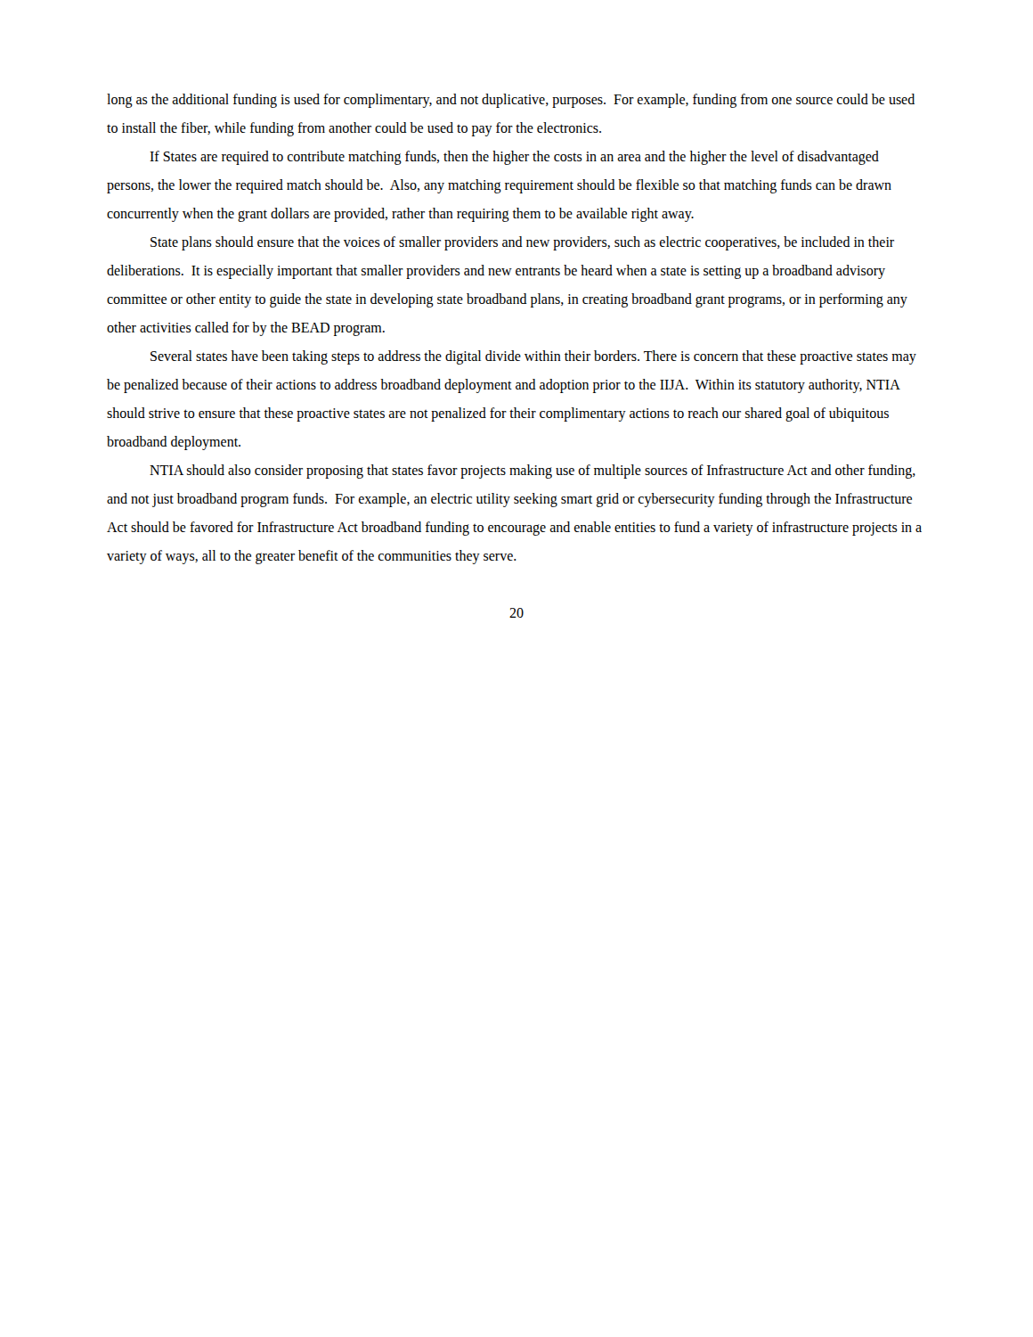long as the additional funding is used for complimentary, and not duplicative, purposes. For example, funding from one source could be used to install the fiber, while funding from another could be used to pay for the electronics.
If States are required to contribute matching funds, then the higher the costs in an area and the higher the level of disadvantaged persons, the lower the required match should be. Also, any matching requirement should be flexible so that matching funds can be drawn concurrently when the grant dollars are provided, rather than requiring them to be available right away.
State plans should ensure that the voices of smaller providers and new providers, such as electric cooperatives, be included in their deliberations. It is especially important that smaller providers and new entrants be heard when a state is setting up a broadband advisory committee or other entity to guide the state in developing state broadband plans, in creating broadband grant programs, or in performing any other activities called for by the BEAD program.
Several states have been taking steps to address the digital divide within their borders. There is concern that these proactive states may be penalized because of their actions to address broadband deployment and adoption prior to the IIJA. Within its statutory authority, NTIA should strive to ensure that these proactive states are not penalized for their complimentary actions to reach our shared goal of ubiquitous broadband deployment.
NTIA should also consider proposing that states favor projects making use of multiple sources of Infrastructure Act and other funding, and not just broadband program funds. For example, an electric utility seeking smart grid or cybersecurity funding through the Infrastructure Act should be favored for Infrastructure Act broadband funding to encourage and enable entities to fund a variety of infrastructure projects in a variety of ways, all to the greater benefit of the communities they serve.
20